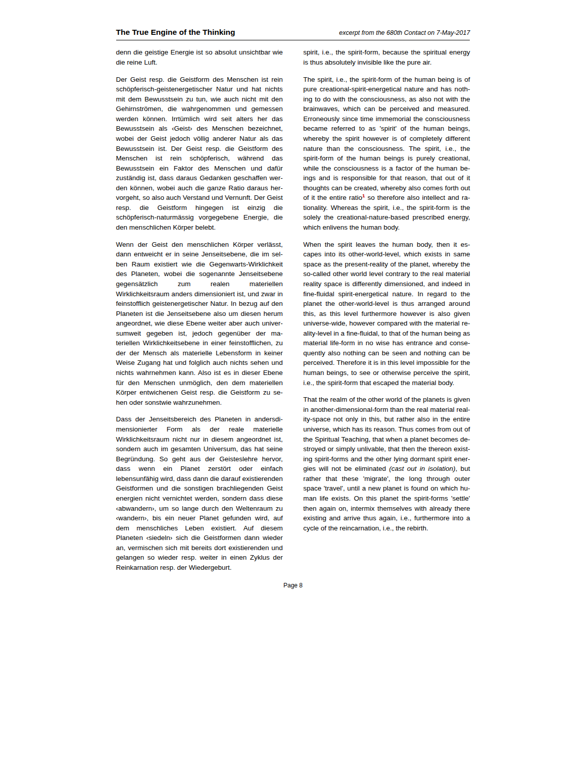The True Engine of the Thinking
excerpt from the 680th Contact on 7-May-2017
denn die geistige Energie ist so absolut unsichtbar wie die reine Luft.
Der Geist resp. die Geistform des Menschen ist rein schöpferisch-geistenergetischer Natur und hat nichts mit dem Bewusstsein zu tun, wie auch nicht mit den Gehirnströmen, die wahrgenommen und gemessen werden können. Irrtümlich wird seit alters her das Bewusstsein als ‹Geist› des Menschen bezeichnet, wobei der Geist jedoch völlig anderer Natur als das Bewusstsein ist. Der Geist resp. die Geistform des Menschen ist rein schöpferisch, während das Bewusstsein ein Faktor des Menschen und dafür zuständig ist, dass daraus Gedanken geschaffen werden können, wobei auch die ganze Ratio daraus hervorgeht, so also auch Verstand und Vernunft. Der Geist resp. die Geistform hingegen ist einzig die schöpferisch-naturmässig vorgegebene Energie, die den menschlichen Körper belebt.
Wenn der Geist den menschlichen Körper verlässt, dann entweicht er in seine Jenseitsebene, die im selben Raum existiert wie die Gegenwarts-Wirklichkeit des Planeten, wobei die sogenannte Jenseitsebene gegensätzlich zum realen materiellen Wirklichkeitsraum anders dimensioniert ist, und zwar in feinstofflich geistenergetischer Natur. In bezug auf den Planeten ist die Jenseitsebene also um diesen herum angeordnet, wie diese Ebene weiter aber auch universumweit gegeben ist, jedoch gegenüber der materiellen Wirklichkeitsebene in einer feinstofflichen, zu der der Mensch als materielle Lebensform in keiner Weise Zugang hat und folglich auch nichts sehen und nichts wahrnehmen kann. Also ist es in dieser Ebene für den Menschen unmöglich, den dem materiellen Körper entwichenen Geist resp. die Geistform zu sehen oder sonstwie wahrzunehmen.
Dass der Jenseitsbereich des Planeten in andersdimensionierter Form als der reale materielle Wirklichkeitsraum nicht nur in diesem angeordnet ist, sondern auch im gesamten Universum, das hat seine Begründung. So geht aus der Geisteslehre hervor, dass wenn ein Planet zerstört oder einfach lebensunfähig wird, dass dann die darauf existierenden Geistformen und die sonstigen brachliegenden Geist energien nicht vernichtet werden, sondern dass diese ‹abwandern›, um so lange durch den Weltenraum zu ‹wandern›, bis ein neuer Planet gefunden wird, auf dem menschliches Leben existiert. Auf diesem Planeten ‹siedeln› sich die Geistformen dann wieder an, vermischen sich mit bereits dort existierenden und gelangen so wieder resp. weiter in einen Zyklus der Reinkarnation resp. der Wiedergeburt.
spirit, i.e., the spirit-form, because the spiritual energy is thus absolutely invisible like the pure air.
The spirit, i.e., the spirit-form of the human being is of pure creational-spirit-energetical nature and has nothing to do with the consciousness, as also not with the brainwaves, which can be perceived and measured. Erroneously since time immemorial the consciousness became referred to as 'spirit' of the human beings, whereby the spirit however is of completely different nature than the consciousness. The spirit, i.e., the spirit-form of the human beings is purely creational, while the consciousness is a factor of the human beings and is responsible for that reason, that out of it thoughts can be created, whereby also comes forth out of it the entire ratio1 so therefore also intellect and rationality. Whereas the spirit, i.e., the spirit-form is the solely the creational-nature-based prescribed energy, which enlivens the human body.
When the spirit leaves the human body, then it escapes into its other-world-level, which exists in same space as the present-reality of the planet, whereby the so-called other world level contrary to the real material reality space is differently dimensioned, and indeed in fine-fluidal spirit-energetical nature. In regard to the planet the other-world-level is thus arranged around this, as this level furthermore however is also given universe-wide, however compared with the material reality-level in a fine-fluidal, to that of the human being as material life-form in no wise has entrance and consequently also nothing can be seen and nothing can be perceived. Therefore it is in this level impossible for the human beings, to see or otherwise perceive the spirit, i.e., the spirit-form that escaped the material body.
That the realm of the other world of the planets is given in another-dimensional-form than the real material reality-space not only in this, but rather also in the entire universe, which has its reason. Thus comes from out of the Spiritual Teaching, that when a planet becomes destroyed or simply unlivable, that then the thereon existing spirit-forms and the other lying dormant spirit energies will not be eliminated (cast out in isolation), but rather that these 'migrate', the long through outer space 'travel', until a new planet is found on which human life exists. On this planet the spirit-forms 'settle' then again on, intermix themselves with already there existing and arrive thus again, i.e., furthermore into a cycle of the reincarnation, i.e., the rebirth.
Page 8